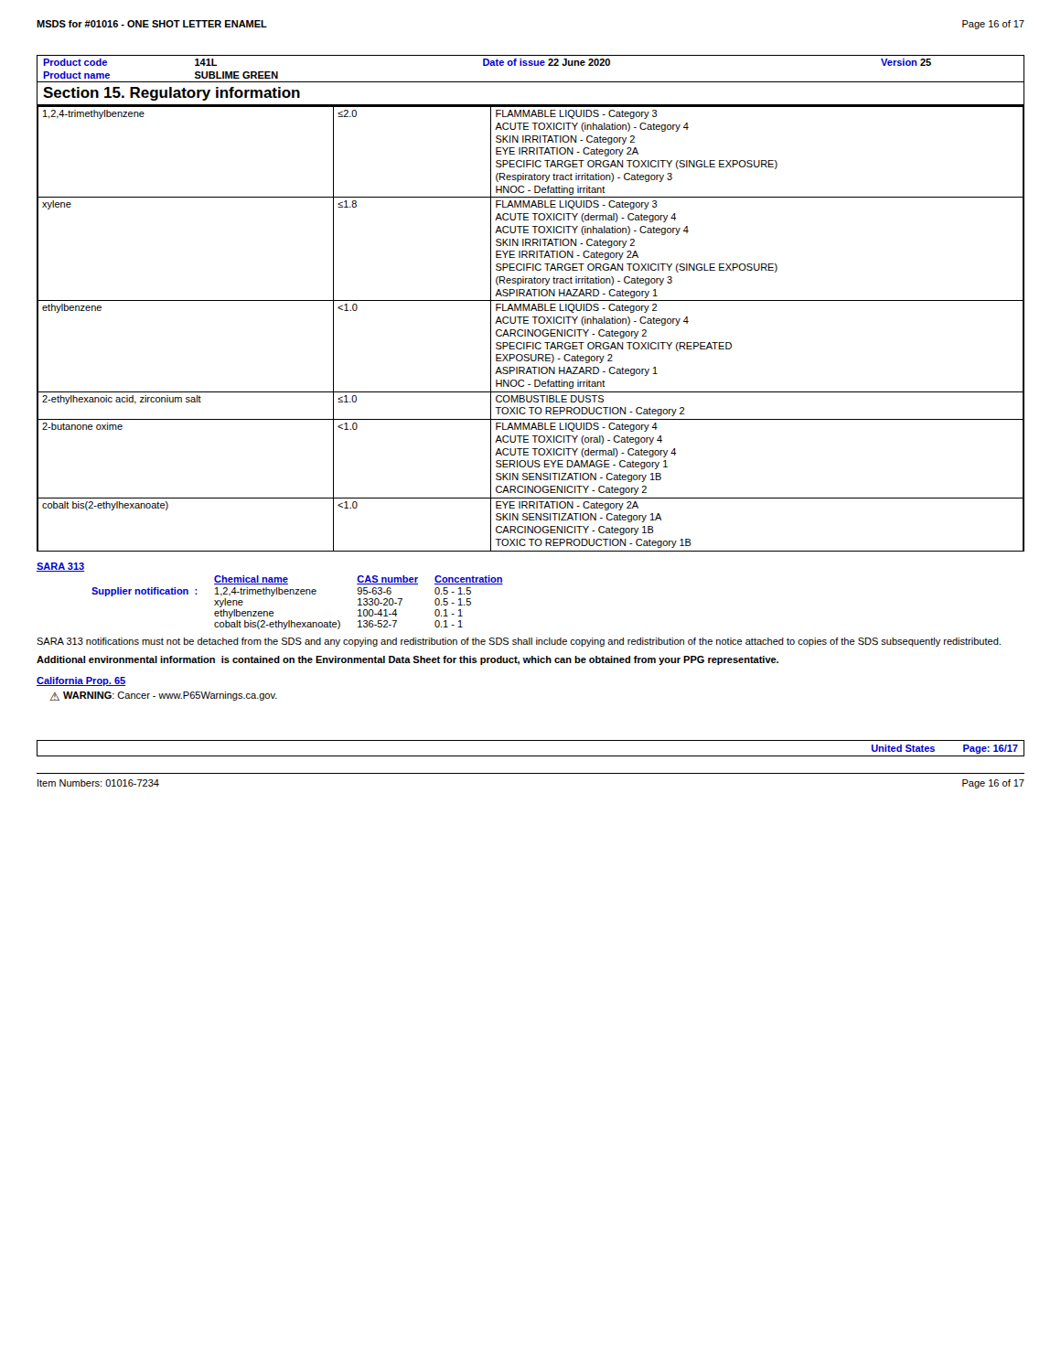MSDS for #01016 - ONE SHOT LETTER ENAMEL
Page 16 of 17
Product code
141L
Date of issue 22 June 2020
Version 25
Product name
SUBLIME GREEN
Section 15. Regulatory information
| 1,2,4-trimethylbenzene | ≤2.0 | FLAMMABLE LIQUIDS - Category 3 ACUTE TOXICITY (inhalation) - Category 4 SKIN IRRITATION - Category 2 EYE IRRITATION - Category 2A SPECIFIC TARGET ORGAN TOXICITY (SINGLE EXPOSURE) (Respiratory tract irritation) - Category 3 HNOC - Defatting irritant |
| xylene | ≤1.8 | FLAMMABLE LIQUIDS - Category 3 ACUTE TOXICITY (dermal) - Category 4 ACUTE TOXICITY (inhalation) - Category 4 SKIN IRRITATION - Category 2 EYE IRRITATION - Category 2A SPECIFIC TARGET ORGAN TOXICITY (SINGLE EXPOSURE) (Respiratory tract irritation) - Category 3 ASPIRATION HAZARD - Category 1 |
| ethylbenzene | <1.0 | FLAMMABLE LIQUIDS - Category 2 ACUTE TOXICITY (inhalation) - Category 4 CARCINOGENICITY - Category 2 SPECIFIC TARGET ORGAN TOXICITY (REPEATED EXPOSURE) - Category 2 ASPIRATION HAZARD - Category 1 HNOC - Defatting irritant |
| 2-ethylhexanoic acid, zirconium salt | ≤1.0 | COMBUSTIBLE DUSTS TOXIC TO REPRODUCTION - Category 2 |
| 2-butanone oxime | <1.0 | FLAMMABLE LIQUIDS - Category 4 ACUTE TOXICITY (oral) - Category 4 ACUTE TOXICITY (dermal) - Category 4 SERIOUS EYE DAMAGE - Category 1 SKIN SENSITIZATION - Category 1B CARCINOGENICITY - Category 2 |
| cobalt bis(2-ethylhexanoate) | <1.0 | EYE IRRITATION - Category 2A SKIN SENSITIZATION - Category 1A CARCINOGENICITY - Category 1B TOXIC TO REPRODUCTION - Category 1B |
SARA 313
| | Chemical name | CAS number | Concentration |
| --- | --- | --- | --- |
| Supplier notification : | 1,2,4-trimethylbenzene | 95-63-6 | 0.5 - 1.5 |
| | xylene | 1330-20-7 | 0.5 - 1.5 |
| | ethylbenzene | 100-41-4 | 0.1 - 1 |
| | cobalt bis(2-ethylhexanoate) | 136-52-7 | 0.1 - 1 |
SARA 313 notifications must not be detached from the SDS and any copying and redistribution of the SDS shall include copying and redistribution of the notice attached to copies of the SDS subsequently redistributed.
Additional environmental information is contained on the Environmental Data Sheet for this product, which can be obtained from your PPG representative.
California Prop. 65
⚠ WARNING: Cancer - www.P65Warnings.ca.gov.
United States Page: 16/17
Item Numbers: 01016-7234
Page 16 of 17